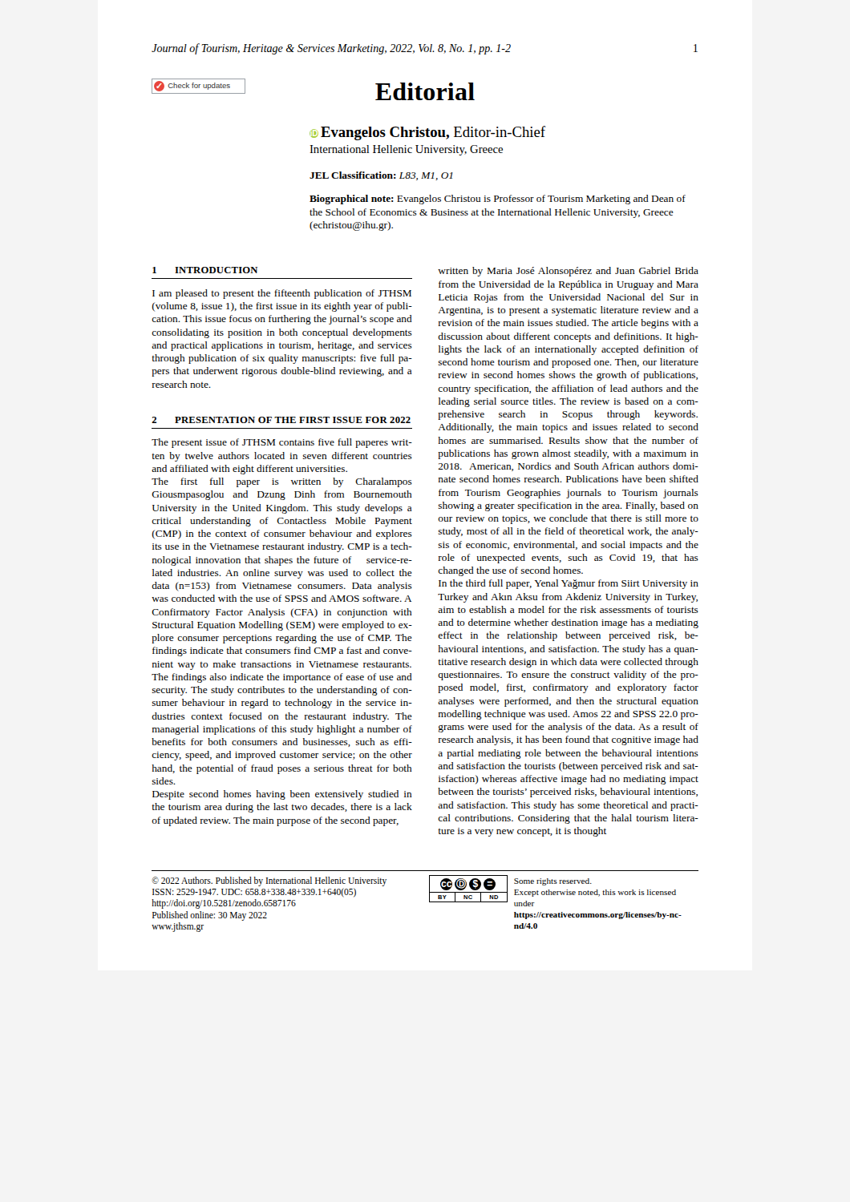Journal of Tourism, Heritage & Services Marketing, 2022, Vol. 8, No. 1, pp. 1-2 1
✓ Check for updates
Editorial
iD Evangelos Christou, Editor-in-Chief
International Hellenic University, Greece
JEL Classification: L83, M1, O1
Biographical note: Evangelos Christou is Professor of Tourism Marketing and Dean of the School of Economics & Business at the International Hellenic University, Greece (echristou@ihu.gr).
1 INTRODUCTION
I am pleased to present the fifteenth publication of JTHSM (volume 8, issue 1), the first issue in its eighth year of publication. This issue focus on furthering the journal’s scope and consolidating its position in both conceptual developments and practical applications in tourism, heritage, and services through publication of six quality manuscripts: five full papers that underwent rigorous double-blind reviewing, and a research note.
2 PRESENTATION OF THE FIRST ISSUE FOR 2022
The present issue of JTHSM contains five full paperes written by twelve authors located in seven different countries and affiliated with eight different universities.
The first full paper is written by Charalampos Giousmpasoglou and Dzung Dinh from Bournemouth University in the United Kingdom. This study develops a critical understanding of Contactless Mobile Payment (CMP) in the context of consumer behaviour and explores its use in the Vietnamese restaurant industry. CMP is a technological innovation that shapes the future of service-related industries. An online survey was used to collect the data (n=153) from Vietnamese consumers. Data analysis was conducted with the use of SPSS and AMOS software. A Confirmatory Factor Analysis (CFA) in conjunction with Structural Equation Modelling (SEM) were employed to explore consumer perceptions regarding the use of CMP. The findings indicate that consumers find CMP a fast and convenient way to make transactions in Vietnamese restaurants. The findings also indicate the importance of ease of use and security. The study contributes to the understanding of consumer behaviour in regard to technology in the service industries context focused on the restaurant industry. The managerial implications of this study highlight a number of benefits for both consumers and businesses, such as efficiency, speed, and improved customer service; on the other hand, the potential of fraud poses a serious threat for both sides.
Despite second homes having been extensively studied in the tourism area during the last two decades, there is a lack of updated review. The main purpose of the second paper,
written by Maria José Alonsopérez and Juan Gabriel Brida from the Universidad de la República in Uruguay and Mara Leticia Rojas from the Universidad Nacional del Sur in Argentina, is to present a systematic literature review and a revision of the main issues studied. The article begins with a discussion about different concepts and definitions. It highlights the lack of an internationally accepted definition of second home tourism and proposed one. Then, our literature review in second homes shows the growth of publications, country specification, the affiliation of lead authors and the leading serial source titles. The review is based on a comprehensive search in Scopus through keywords. Additionally, the main topics and issues related to second homes are summarised. Results show that the number of publications has grown almost steadily, with a maximum in 2018. American, Nordics and South African authors dominate second homes research. Publications have been shifted from Tourism Geographies journals to Tourism journals showing a greater specification in the area. Finally, based on our review on topics, we conclude that there is still more to study, most of all in the field of theoretical work, the analysis of economic, environmental, and social impacts and the role of unexpected events, such as Covid 19, that has changed the use of second homes.
In the third full paper, Yenal Yağmur from Siirt University in Turkey and Akın Aksu from Akdeniz University in Turkey, aim to establish a model for the risk assessments of tourists and to determine whether destination image has a mediating effect in the relationship between perceived risk, behavioural intentions, and satisfaction. The study has a quantitative research design in which data were collected through questionnaires. To ensure the construct validity of the proposed model, first, confirmatory and exploratory factor analyses were performed, and then the structural equation modelling technique was used. Amos 22 and SPSS 22.0 programs were used for the analysis of the data. As a result of research analysis, it has been found that cognitive image had a partial mediating role between the behavioural intentions and satisfaction the tourists (between perceived risk and satisfaction) whereas affective image had no mediating impact between the tourists’ perceived risks, behavioural intentions, and satisfaction. This study has some theoretical and practical contributions. Considering that the halal tourism literature is a very new concept, it is thought
© 2022 Authors. Published by International Hellenic University ISSN: 2529-1947. UDC: 658.8+338.48+339.1+640(05) http://doi.org/10.5281/zenodo.6587176 Published online: 30 May 2022 www.jthsm.gr
cc Ⓓ $ =
BY NC ND
Some rights reserved.
Except otherwise noted, this work is licensed under
https://creativecommons.org/licenses/by-nc-nd/4.0